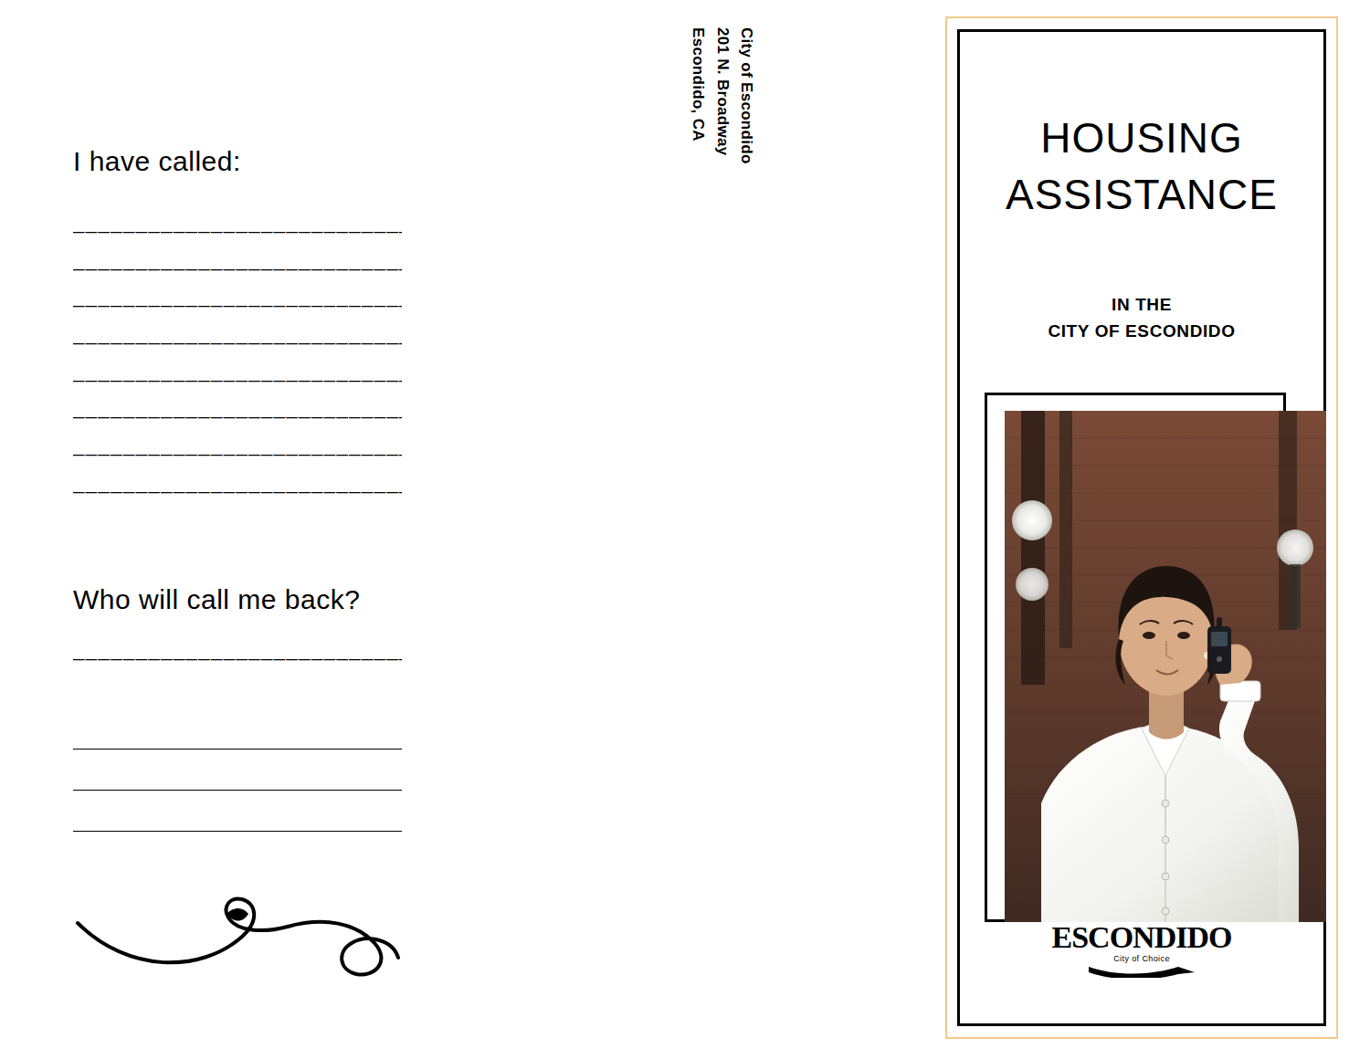I have called:
_______________________________________
_______________________________________
_______________________________________
_______________________________________
_______________________________________
_______________________________________
_______________________________________
_______________________________________
Who will call me back?
_______________________________________
City of Escondido
201 N. Broadway
Escondido, CA
HOUSING
ASSISTANCE
IN THE
CITY OF ESCONDIDO
ESCONDIDO
City of Choice